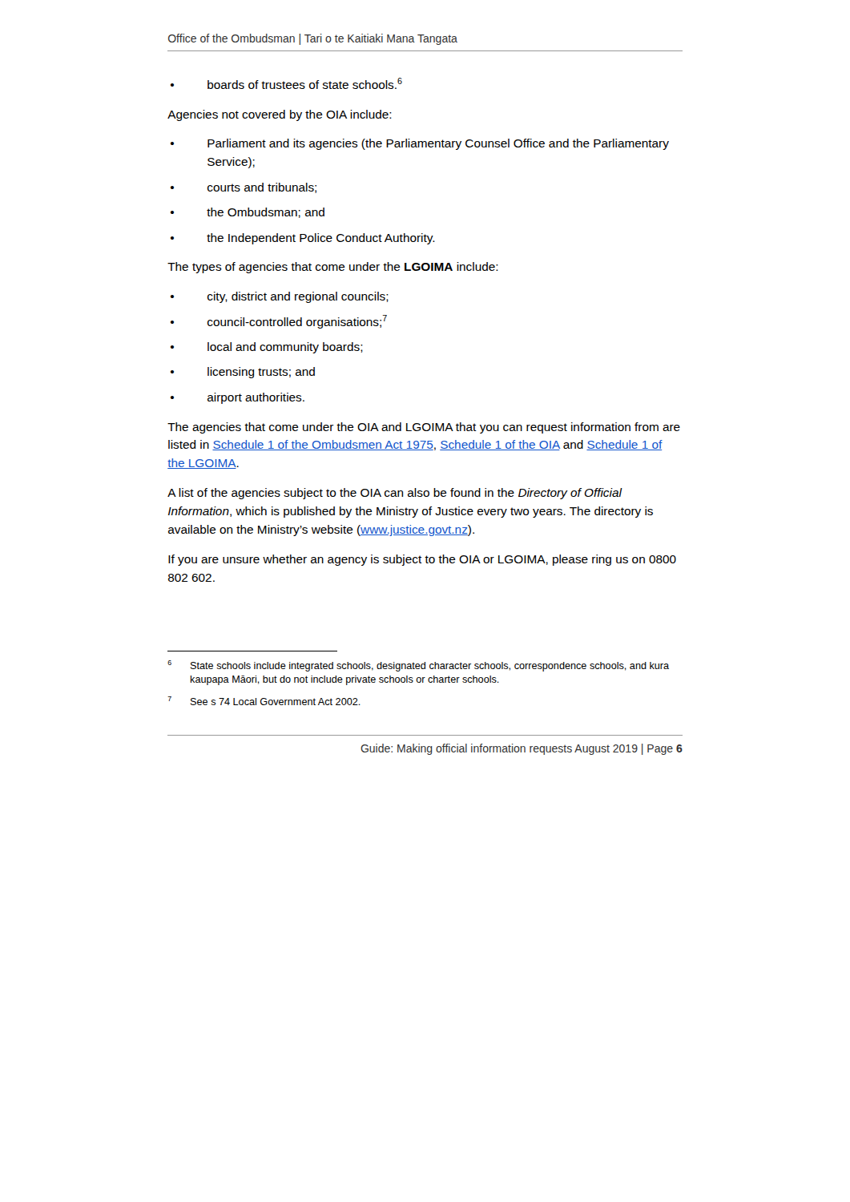Office of the Ombudsman | Tari o te Kaitiaki Mana Tangata
boards of trustees of state schools.6
Agencies not covered by the OIA include:
Parliament and its agencies (the Parliamentary Counsel Office and the Parliamentary Service);
courts and tribunals;
the Ombudsman; and
the Independent Police Conduct Authority.
The types of agencies that come under the LGOIMA include:
city, district and regional councils;
council-controlled organisations;7
local and community boards;
licensing trusts; and
airport authorities.
The agencies that come under the OIA and LGOIMA that you can request information from are listed in Schedule 1 of the Ombudsmen Act 1975, Schedule 1 of the OIA and Schedule 1 of the LGOIMA.
A list of the agencies subject to the OIA can also be found in the Directory of Official Information, which is published by the Ministry of Justice every two years. The directory is available on the Ministry’s website (www.justice.govt.nz).
If you are unsure whether an agency is subject to the OIA or LGOIMA, please ring us on 0800 802 602.
6
State schools include integrated schools, designated character schools, correspondence schools, and kura kaupapa Māori, but do not include private schools or charter schools.
7
See s 74 Local Government Act 2002.
Guide: Making official information requests August 2019 | Page 6